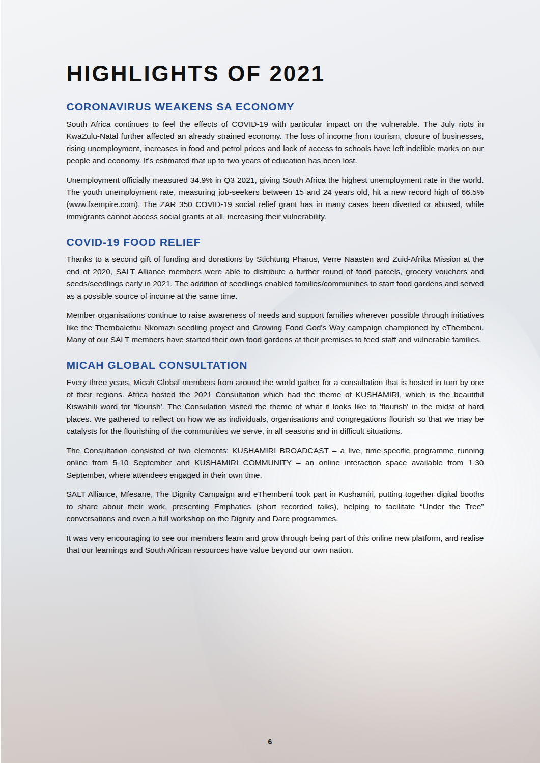HIGHLIGHTS OF 2021
CORONAVIRUS WEAKENS SA ECONOMY
South Africa continues to feel the effects of COVID-19 with particular impact on the vulnerable. The July riots in KwaZulu-Natal further affected an already strained economy. The loss of income from tourism, closure of businesses, rising unemployment, increases in food and petrol prices and lack of access to schools have left indelible marks on our people and economy. It's estimated that up to two years of education has been lost.
Unemployment officially measured 34.9% in Q3 2021, giving South Africa the highest unemployment rate in the world. The youth unemployment rate, measuring job-seekers between 15 and 24 years old, hit a new record high of 66.5% (www.fxempire.com). The ZAR 350 COVID-19 social relief grant has in many cases been diverted or abused, while immigrants cannot access social grants at all, increasing their vulnerability.
COVID-19 FOOD RELIEF
Thanks to a second gift of funding and donations by Stichtung Pharus, Verre Naasten and Zuid-Afrika Mission at the end of 2020, SALT Alliance members were able to distribute a further round of food parcels, grocery vouchers and seeds/seedlings early in 2021. The addition of seedlings enabled families/communities to start food gardens and served as a possible source of income at the same time.
Member organisations continue to raise awareness of needs and support families wherever possible through initiatives like the Thembalethu Nkomazi seedling project and Growing Food God's Way campaign championed by eThembeni. Many of our SALT members have started their own food gardens at their premises to feed staff and vulnerable families.
MICAH GLOBAL CONSULTATION
Every three years, Micah Global members from around the world gather for a consultation that is hosted in turn by one of their regions. Africa hosted the 2021 Consultation which had the theme of KUSHAMIRI, which is the beautiful Kiswahili word for 'flourish'. The Consulation visited the theme of what it looks like to 'flourish' in the midst of hard places. We gathered to reflect on how we as individuals, organisations and congregations flourish so that we may be catalysts for the flourishing of the communities we serve, in all seasons and in difficult situations.
The Consultation consisted of two elements: KUSHAMIRI BROADCAST – a live, time-specific programme running online from 5-10 September and KUSHAMIRI COMMUNITY – an online interaction space available from 1-30 September, where attendees engaged in their own time.
SALT Alliance, Mfesane, The Dignity Campaign and eThembeni took part in Kushamiri, putting together digital booths to share about their work, presenting Emphatics (short recorded talks), helping to facilitate “Under the Tree” conversations and even a full workshop on the Dignity and Dare programmes.
It was very encouraging to see our members learn and grow through being part of this online new platform, and realise that our learnings and South African resources have value beyond our own nation.
6